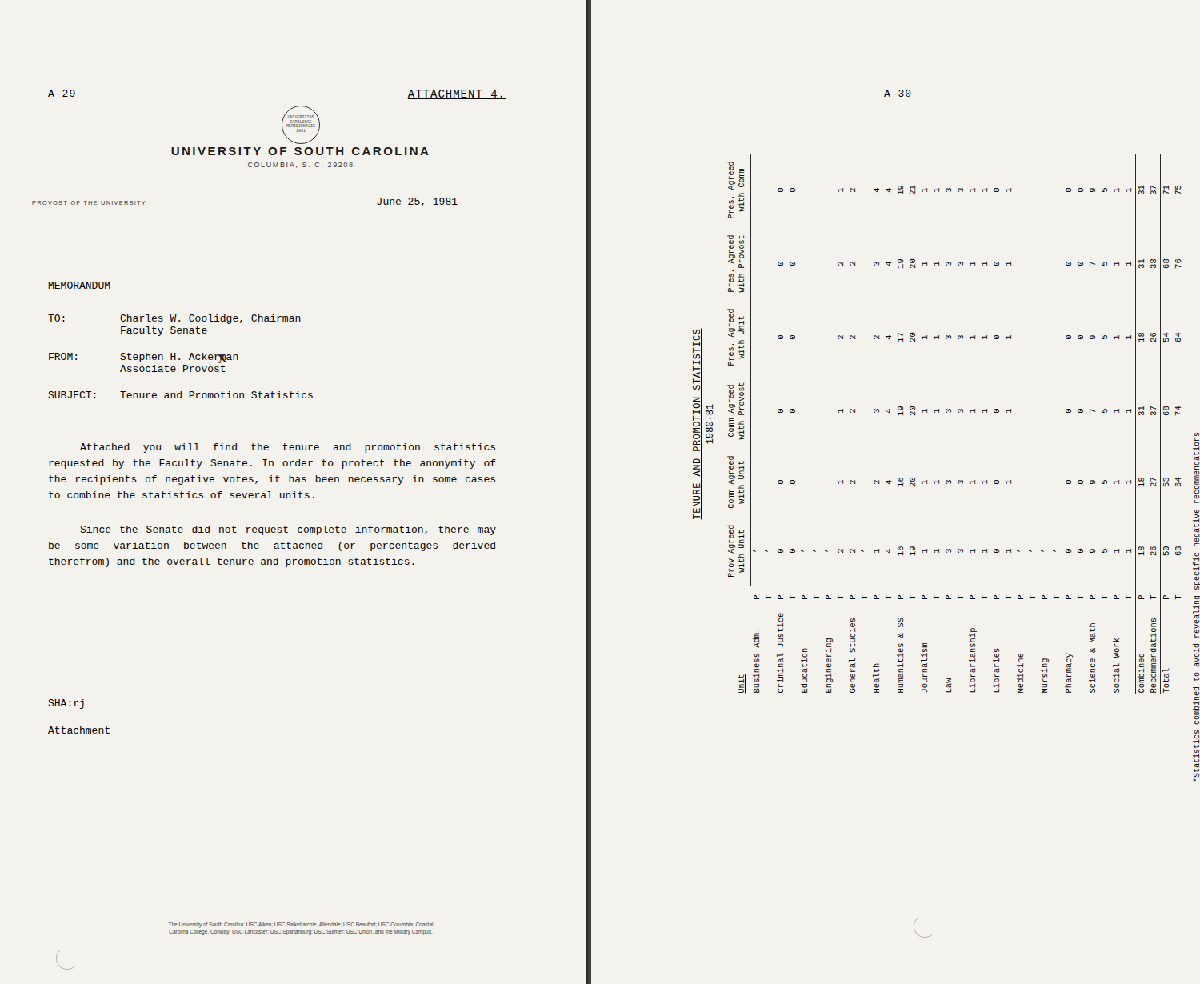A-29
ATTACHMENT 4.
UNIVERSITAS
CAROLINAE
MERIDIONALIS
1801
UNIVERSITY OF SOUTH CAROLINA
COLUMBIA, S. C. 29208
PROVOST OF THE UNIVERSITY
June 25, 1981
MEMORANDUM
| TO: | Charles W. Coolidge, Chairman Faculty Senate |
| FROM: | Stephen H. Ackerman x Associate Provost |
| SUBJECT: | Tenure and Promotion Statistics |
Attached you will find the tenure and promotion statistics requested by the Faculty Senate. In order to protect the anonymity of the recipients of negative votes, it has been necessary in some cases to combine the statistics of several units.
Since the Senate did not request complete information, there may be some variation between the attached (or percentages derived therefrom) and the overall tenure and promotion statistics.
SHA:rj
Attachment
The University of South Carolina: USC Aiken; USC Salkehatchie, Allendale; USC Beaufort; USC Columbia; Coastal
Carolina College, Conway; USC Lancaster; USC Spartanburg; USC Sumter; USC Union, and the Military Campus.
A-30
TENURE AND PROMOTION STATISTICS
1980-81
| Unit | | Prov Agreed with Unit | Comm Agreed with Unit | Comm Agreed with Provost | Pres. Agreed with Unit | Pres. Agreed with Provost | Pres. Agreed with Comm |
| --- | --- | --- | --- | --- | --- | --- | --- |
| Business Adm. | P | * | | | | | |
| | T | * | | | | | |
| Criminal Justice | P | 0 | 0 | 0 | 0 | 0 | 0 |
| | T | 0 | 0 | 0 | 0 | 0 | 0 |
| Education | P | * | | | | | |
| | T | * | | | | | |
| Engineering | P | * | | | | | |
| | T | 2 | 1 | 1 | 2 | 2 | 1 |
| General Studies | P | 2 | 2 | 2 | 2 | 2 | 2 |
| | T | * | | | | | |
| Health | P | 1 | 2 | 3 | 2 | 3 | 4 |
| | T | 4 | 4 | 4 | 4 | 4 | 4 |
| Humanities & SS | P | 16 | 16 | 19 | 17 | 19 | 19 |
| | T | 19 | 20 | 20 | 20 | 20 | 21 |
| Journalism | P | 1 | 1 | 1 | 1 | 1 | 1 |
| | T | 1 | 1 | 1 | 1 | 1 | 1 |
| Law | P | 3 | 3 | 3 | 3 | 3 | 3 |
| | T | 3 | 3 | 3 | 3 | 3 | 3 |
| Librarianship | P | 1 | 1 | 1 | 1 | 1 | 1 |
| | T | 1 | 1 | 1 | 1 | 1 | 1 |
| Libraries | P | 0 | 0 | 0 | 0 | 0 | 0 |
| | T | 1 | 1 | 1 | 1 | 1 | 1 |
| Medicine | P | * | | | | | |
| | T | * | | | | | |
| Nursing | P | * | | | | | |
| | T | * | | | | | |
| Pharmacy | P | 0 | 0 | 0 | 0 | 0 | 0 |
| | T | 0 | 0 | 0 | 0 | 0 | 0 |
| Science & Math | P | 9 | 9 | 7 | 9 | 7 | 9 |
| | T | 5 | 5 | 5 | 5 | 5 | 5 |
| Social Work | P | 1 | 1 | 1 | 1 | 1 | 1 |
| | T | 1 | 1 | 1 | 1 | 1 | 1 |
| Combined | P | 18 | 18 | 31 | 18 | 31 | 31 |
| Recommendations | T | 26 | 27 | 37 | 26 | 38 | 37 |
| Total | P | 50 | 53 | 68 | 54 | 68 | 71 |
| | T | 63 | 64 | 74 | 64 | 76 | 75 |
*Statistics combined to avoid revealing specific negative recommendations